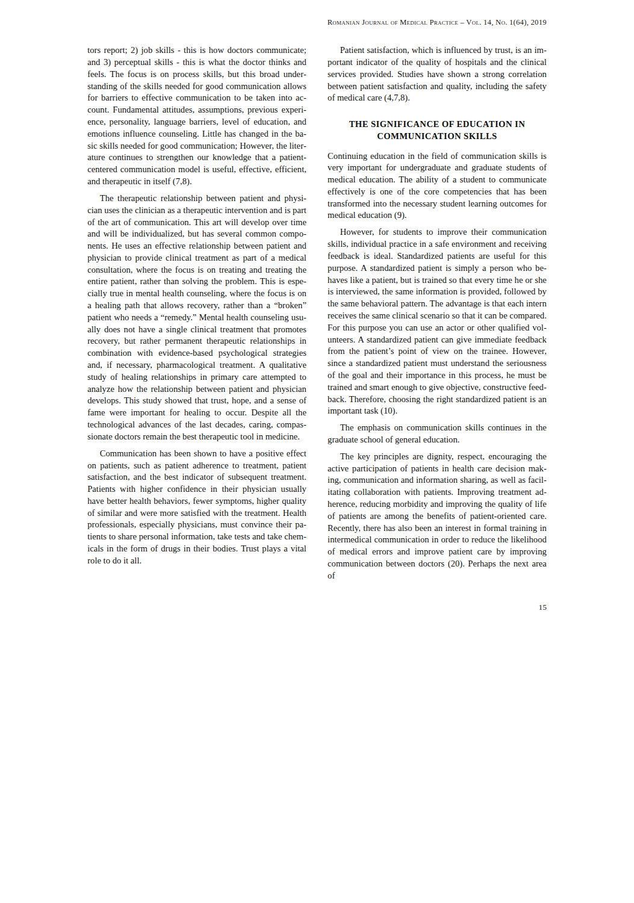Romanian Journal of Medical Practice – Vol. 14, No. 1(64), 2019
tors report; 2) job skills - this is how doctors communicate; and 3) perceptual skills - this is what the doctor thinks and feels. The focus is on process skills, but this broad understanding of the skills needed for good communication allows for barriers to effective communication to be taken into account. Fundamental attitudes, assumptions, previous experience, personality, language barriers, level of education, and emotions influence counseling. Little has changed in the basic skills needed for good communication; However, the literature continues to strengthen our knowledge that a patient-centered communication model is useful, effective, efficient, and therapeutic in itself (7,8).
The therapeutic relationship between patient and physician uses the clinician as a therapeutic intervention and is part of the art of communication. This art will develop over time and will be individualized, but has several common components. He uses an effective relationship between patient and physician to provide clinical treatment as part of a medical consultation, where the focus is on treating and treating the entire patient, rather than solving the problem. This is especially true in mental health counseling, where the focus is on a healing path that allows recovery, rather than a “broken” patient who needs a “remedy.” Mental health counseling usually does not have a single clinical treatment that promotes recovery, but rather permanent therapeutic relationships in combination with evidence-based psychological strategies and, if necessary, pharmacological treatment. A qualitative study of healing relationships in primary care attempted to analyze how the relationship between patient and physician develops. This study showed that trust, hope, and a sense of fame were important for healing to occur. Despite all the technological advances of the last decades, caring, compassionate doctors remain the best therapeutic tool in medicine.
Communication has been shown to have a positive effect on patients, such as patient adherence to treatment, patient satisfaction, and the best indicator of subsequent treatment. Patients with higher confidence in their physician usually have better health behaviors, fewer symptoms, higher quality of similar and were more satisfied with the treatment. Health professionals, especially physicians, must convince their patients to share personal information, take tests and take chemicals in the form of drugs in their bodies. Trust plays a vital role to do it all.
Patient satisfaction, which is influenced by trust, is an important indicator of the quality of hospitals and the clinical services provided. Studies have shown a strong correlation between patient satisfaction and quality, including the safety of medical care (4,7,8).
The significance of education in communication skills
Continuing education in the field of communication skills is very important for undergraduate and graduate students of medical education. The ability of a student to communicate effectively is one of the core competencies that has been transformed into the necessary student learning outcomes for medical education (9).
However, for students to improve their communication skills, individual practice in a safe environment and receiving feedback is ideal. Standardized patients are useful for this purpose. A standardized patient is simply a person who behaves like a patient, but is trained so that every time he or she is interviewed, the same information is provided, followed by the same behavioral pattern. The advantage is that each intern receives the same clinical scenario so that it can be compared. For this purpose you can use an actor or other qualified volunteers. A standardized patient can give immediate feedback from the patient’s point of view on the trainee. However, since a standardized patient must understand the seriousness of the goal and their importance in this process, he must be trained and smart enough to give objective, constructive feedback. Therefore, choosing the right standardized patient is an important task (10).
The emphasis on communication skills continues in the graduate school of general education.
The key principles are dignity, respect, encouraging the active participation of patients in health care decision making, communication and information sharing, as well as facilitating collaboration with patients. Improving treatment adherence, reducing morbidity and improving the quality of life of patients are among the benefits of patient-oriented care. Recently, there has also been an interest in formal training in intermedical communication in order to reduce the likelihood of medical errors and improve patient care by improving communication between doctors (20). Perhaps the next area of
15